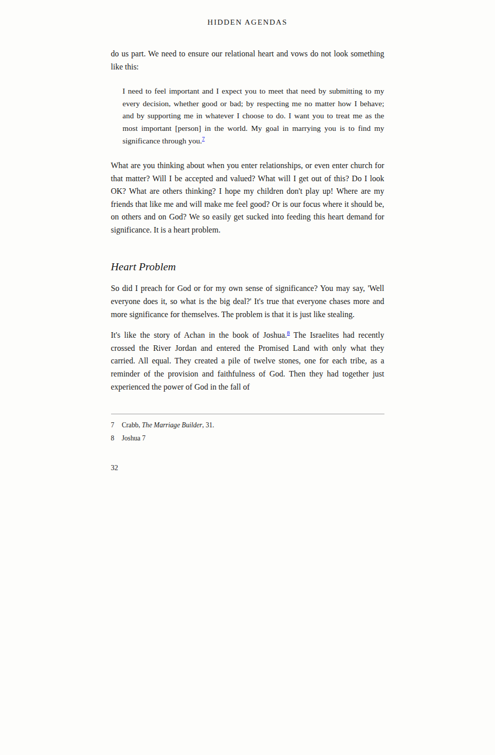Hidden Agendas
do us part. We need to ensure our relational heart and vows do not look something like this:
I need to feel important and I expect you to meet that need by submitting to my every decision, whether good or bad; by respecting me no matter how I behave; and by supporting me in whatever I choose to do. I want you to treat me as the most important [person] in the world. My goal in marrying you is to find my significance through you.7
What are you thinking about when you enter relationships, or even enter church for that matter? Will I be accepted and valued? What will I get out of this? Do I look OK? What are others thinking? I hope my children don't play up! Where are my friends that like me and will make me feel good? Or is our focus where it should be, on others and on God? We so easily get sucked into feeding this heart demand for significance. It is a heart problem.
Heart Problem
So did I preach for God or for my own sense of significance? You may say, 'Well everyone does it, so what is the big deal?' It's true that everyone chases more and more significance for themselves. The problem is that it is just like stealing.
It's like the story of Achan in the book of Joshua.8 The Israelites had recently crossed the River Jordan and entered the Promised Land with only what they carried. All equal. They created a pile of twelve stones, one for each tribe, as a reminder of the provision and faithfulness of God. Then they had together just experienced the power of God in the fall of
7 Crabb, The Marriage Builder, 31.
8 Joshua 7
32